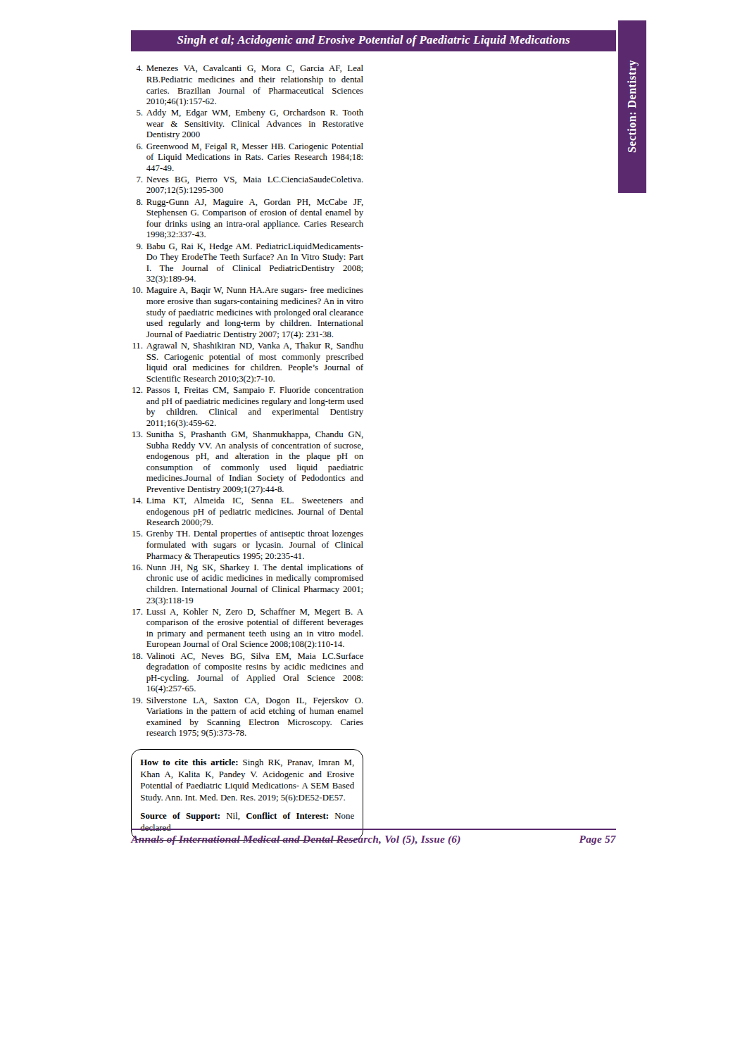Singh et al; Acidogenic and Erosive Potential of Paediatric Liquid Medications
Section: Dentistry
Menezes VA, Cavalcanti G, Mora C, Garcia AF, Leal RB.Pediatric medicines and their relationship to dental caries. Brazilian Journal of Pharmaceutical Sciences 2010;46(1):157-62.
Addy M, Edgar WM, Embeny G, Orchardson R. Tooth wear & Sensitivity. Clinical Advances in Restorative Dentistry 2000
Greenwood M, Feigal R, Messer HB. Cariogenic Potential of Liquid Medications in Rats. Caries Research 1984;18: 447-49.
Neves BG, Pierro VS, Maia LC.CienciaSaudeColetiva. 2007;12(5):1295-300
Rugg-Gunn AJ, Maguire A, Gordan PH, McCabe JF, Stephensen G. Comparison of erosion of dental enamel by four drinks using an intra-oral appliance. Caries Research 1998;32:337-43.
Babu G, Rai K, Hedge AM. PediatricLiquidMedicaments-Do They ErodeThe Teeth Surface? An In Vitro Study: Part I. The Journal of Clinical PediatricDentistry 2008; 32(3):189-94.
Maguire A, Baqir W, Nunn HA.Are sugars- free medicines more erosive than sugars-containing medicines? An in vitro study of paediatric medicines with prolonged oral clearance used regularly and long-term by children. International Journal of Paediatric Dentistry 2007; 17(4): 231-38.
Agrawal N, Shashikiran ND, Vanka A, Thakur R, Sandhu SS. Cariogenic potential of most commonly prescribed liquid oral medicines for children. People’s Journal of Scientific Research 2010;3(2):7-10.
Passos I, Freitas CM, Sampaio F. Fluoride concentration and pH of paediatric medicines regulary and long-term used by children. Clinical and experimental Dentistry 2011;16(3):459-62.
Sunitha S, Prashanth GM, Shanmukhappa, Chandu GN, Subha Reddy VV. An analysis of concentration of sucrose, endogenous pH, and alteration in the plaque pH on consumption of commonly used liquid paediatric medicines.Journal of Indian Society of Pedodontics and Preventive Dentistry 2009;1(27):44-8.
Lima KT, Almeida IC, Senna EL. Sweeteners and endogenous pH of pediatric medicines. Journal of Dental Research 2000;79.
Grenby TH. Dental properties of antiseptic throat lozenges formulated with sugars or lycasin. Journal of Clinical Pharmacy & Therapeutics 1995; 20:235-41.
Nunn JH, Ng SK, Sharkey I. The dental implications of chronic use of acidic medicines in medically compromised children. International Journal of Clinical Pharmacy 2001; 23(3):118-19
Lussi A, Kohler N, Zero D, Schaffner M, Megert B. A comparison of the erosive potential of different beverages in primary and permanent teeth using an in vitro model. European Journal of Oral Science 2008;108(2):110-14.
Valinoti AC, Neves BG, Silva EM, Maia LC.Surface degradation of composite resins by acidic medicines and pH-cycling. Journal of Applied Oral Science 2008: 16(4):257-65.
Silverstone LA, Saxton CA, Dogon IL, Fejerskov O. Variations in the pattern of acid etching of human enamel examined by Scanning Electron Microscopy. Caries research 1975; 9(5):373-78.
How to cite this article: Singh RK, Pranav, Imran M, Khan A, Kalita K, Pandey V. Acidogenic and Erosive Potential of Paediatric Liquid Medications- A SEM Based Study. Ann. Int. Med. Den. Res. 2019; 5(6):DE52-DE57.
Source of Support: Nil, Conflict of Interest: None declared
Annals of International Medical and Dental Research, Vol (5), Issue (6)
Page 57